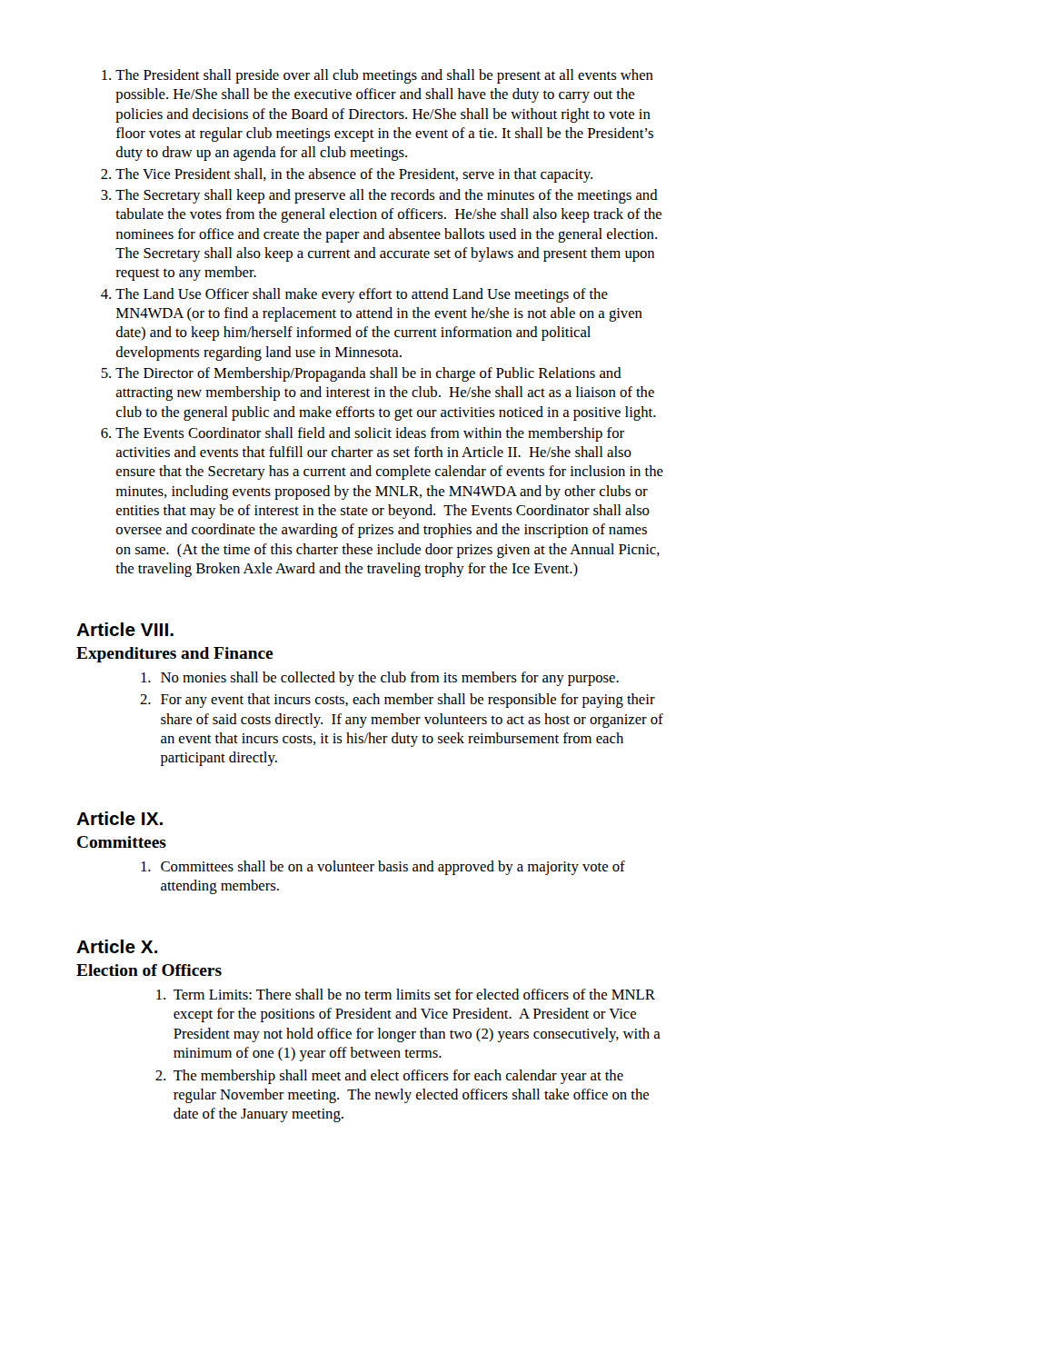The President shall preside over all club meetings and shall be present at all events when possible. He/She shall be the executive officer and shall have the duty to carry out the policies and decisions of the Board of Directors. He/She shall be without right to vote in floor votes at regular club meetings except in the event of a tie. It shall be the President’s duty to draw up an agenda for all club meetings.
The Vice President shall, in the absence of the President, serve in that capacity.
The Secretary shall keep and preserve all the records and the minutes of the meetings and tabulate the votes from the general election of officers. He/she shall also keep track of the nominees for office and create the paper and absentee ballots used in the general election. The Secretary shall also keep a current and accurate set of bylaws and present them upon request to any member.
The Land Use Officer shall make every effort to attend Land Use meetings of the MN4WDA (or to find a replacement to attend in the event he/she is not able on a given date) and to keep him/herself informed of the current information and political developments regarding land use in Minnesota.
The Director of Membership/Propaganda shall be in charge of Public Relations and attracting new membership to and interest in the club. He/she shall act as a liaison of the club to the general public and make efforts to get our activities noticed in a positive light.
The Events Coordinator shall field and solicit ideas from within the membership for activities and events that fulfill our charter as set forth in Article II. He/she shall also ensure that the Secretary has a current and complete calendar of events for inclusion in the minutes, including events proposed by the MNLR, the MN4WDA and by other clubs or entities that may be of interest in the state or beyond. The Events Coordinator shall also oversee and coordinate the awarding of prizes and trophies and the inscription of names on same. (At the time of this charter these include door prizes given at the Annual Picnic, the traveling Broken Axle Award and the traveling trophy for the Ice Event.)
Article VIII.
Expenditures and Finance
No monies shall be collected by the club from its members for any purpose.
For any event that incurs costs, each member shall be responsible for paying their share of said costs directly. If any member volunteers to act as host or organizer of an event that incurs costs, it is his/her duty to seek reimbursement from each participant directly.
Article IX.
Committees
Committees shall be on a volunteer basis and approved by a majority vote of attending members.
Article X.
Election of Officers
Term Limits: There shall be no term limits set for elected officers of the MNLR except for the positions of President and Vice President. A President or Vice President may not hold office for longer than two (2) years consecutively, with a minimum of one (1) year off between terms.
The membership shall meet and elect officers for each calendar year at the regular November meeting. The newly elected officers shall take office on the date of the January meeting.